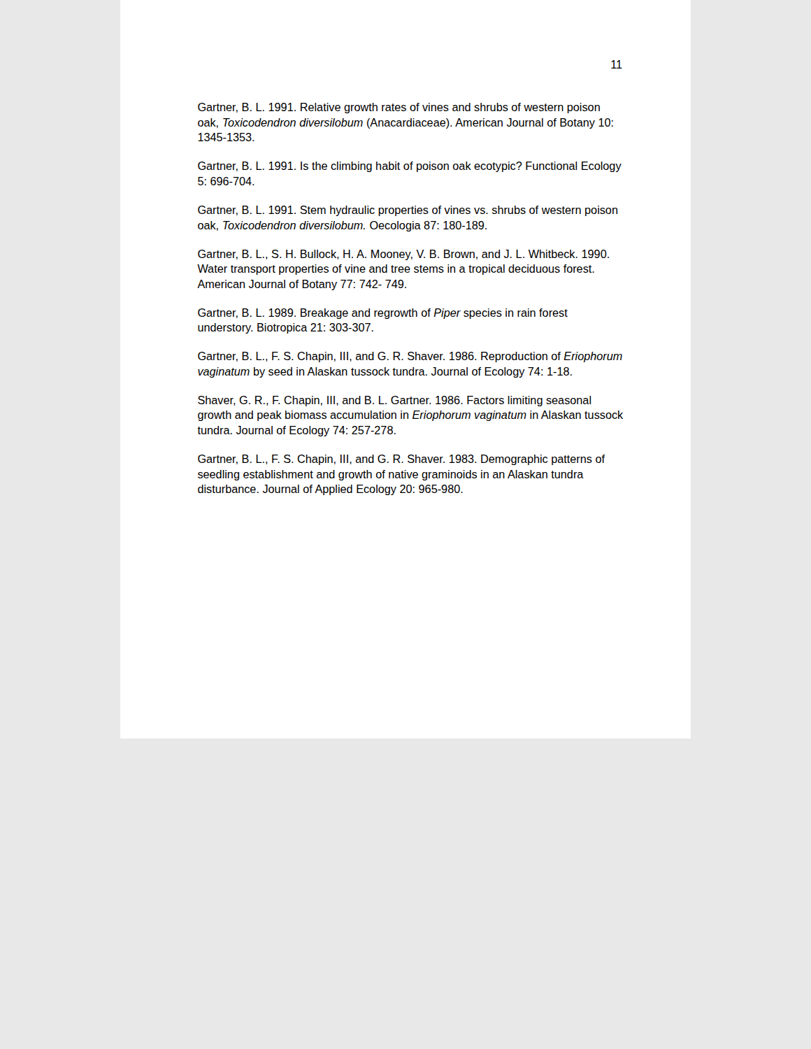11
Gartner, B. L. 1991. Relative growth rates of vines and shrubs of western poison oak, Toxicodendron diversilobum (Anacardiaceae). American Journal of Botany 10: 1345-1353.
Gartner, B. L. 1991. Is the climbing habit of poison oak ecotypic? Functional Ecology 5: 696-704.
Gartner, B. L. 1991. Stem hydraulic properties of vines vs. shrubs of western poison oak, Toxicodendron diversilobum. Oecologia 87: 180-189.
Gartner, B. L., S. H. Bullock, H. A. Mooney, V. B. Brown, and J. L. Whitbeck. 1990. Water transport properties of vine and tree stems in a tropical deciduous forest. American Journal of Botany 77: 742- 749.
Gartner, B. L. 1989. Breakage and regrowth of Piper species in rain forest understory. Biotropica 21: 303-307.
Gartner, B. L., F. S. Chapin, III, and G. R. Shaver. 1986. Reproduction of Eriophorum vaginatum by seed in Alaskan tussock tundra. Journal of Ecology 74: 1-18.
Shaver, G. R., F. Chapin, III, and B. L. Gartner. 1986. Factors limiting seasonal growth and peak biomass accumulation in Eriophorum vaginatum in Alaskan tussock tundra. Journal of Ecology 74: 257-278.
Gartner, B. L., F. S. Chapin, III, and G. R. Shaver. 1983. Demographic patterns of seedling establishment and growth of native graminoids in an Alaskan tundra disturbance. Journal of Applied Ecology 20: 965-980.